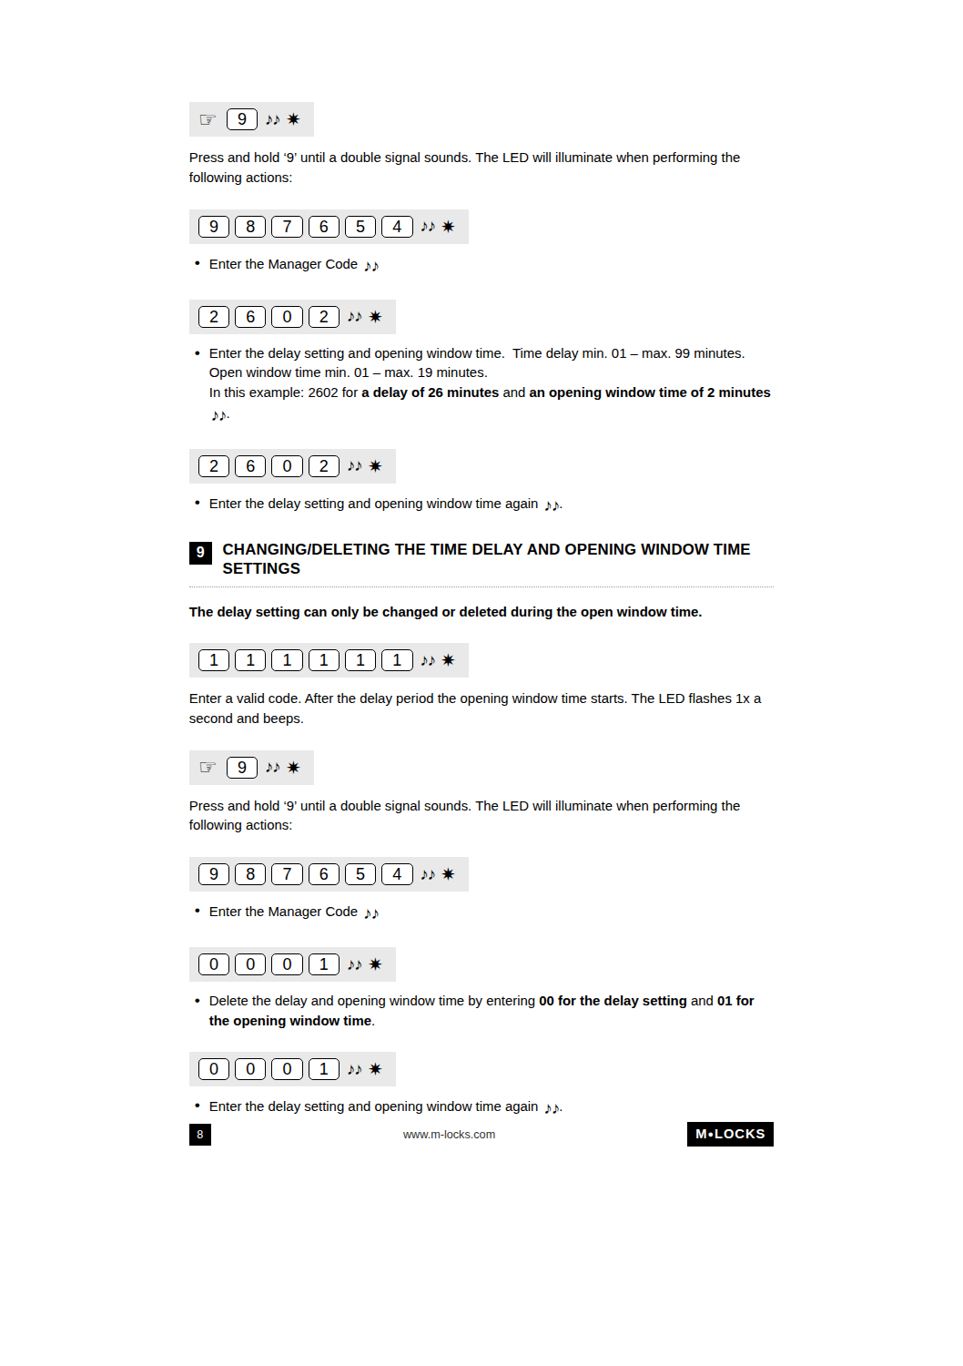☞9♪♪✷
Press and hold ‘9’ until a double signal sounds. The LED will illuminate when performing the following actions:
987654♪♪✷
Enter the Manager Code ♪♪
2602♪♪✷
Enter the delay setting and opening window time. Time delay min. 01 – max. 99 minutes.
Open window time min. 01 – max. 19 minutes.
In this example: 2602 for a delay of 26 minutes and an opening window time of 2 minutes ♪♪.
2602♪♪✷
Enter the delay setting and opening window time again ♪♪.
9
Changing/deleting the time delay and opening window time settings
The delay setting can only be changed or deleted during the open window time.
111111♪♪✷
Enter a valid code. After the delay period the opening window time starts. The LED flashes 1x a second and beeps.
☞9♪♪✷
Press and hold ‘9’ until a double signal sounds. The LED will illuminate when performing the following actions:
987654♪♪✷
Enter the Manager Code ♪♪
0001♪♪✷
Delete the delay and opening window time by entering 00 for the delay setting and 01 for the opening window time.
0001♪♪✷
Enter the delay setting and opening window time again ♪♪.
8
www.m-locks.com
M●LOCKS